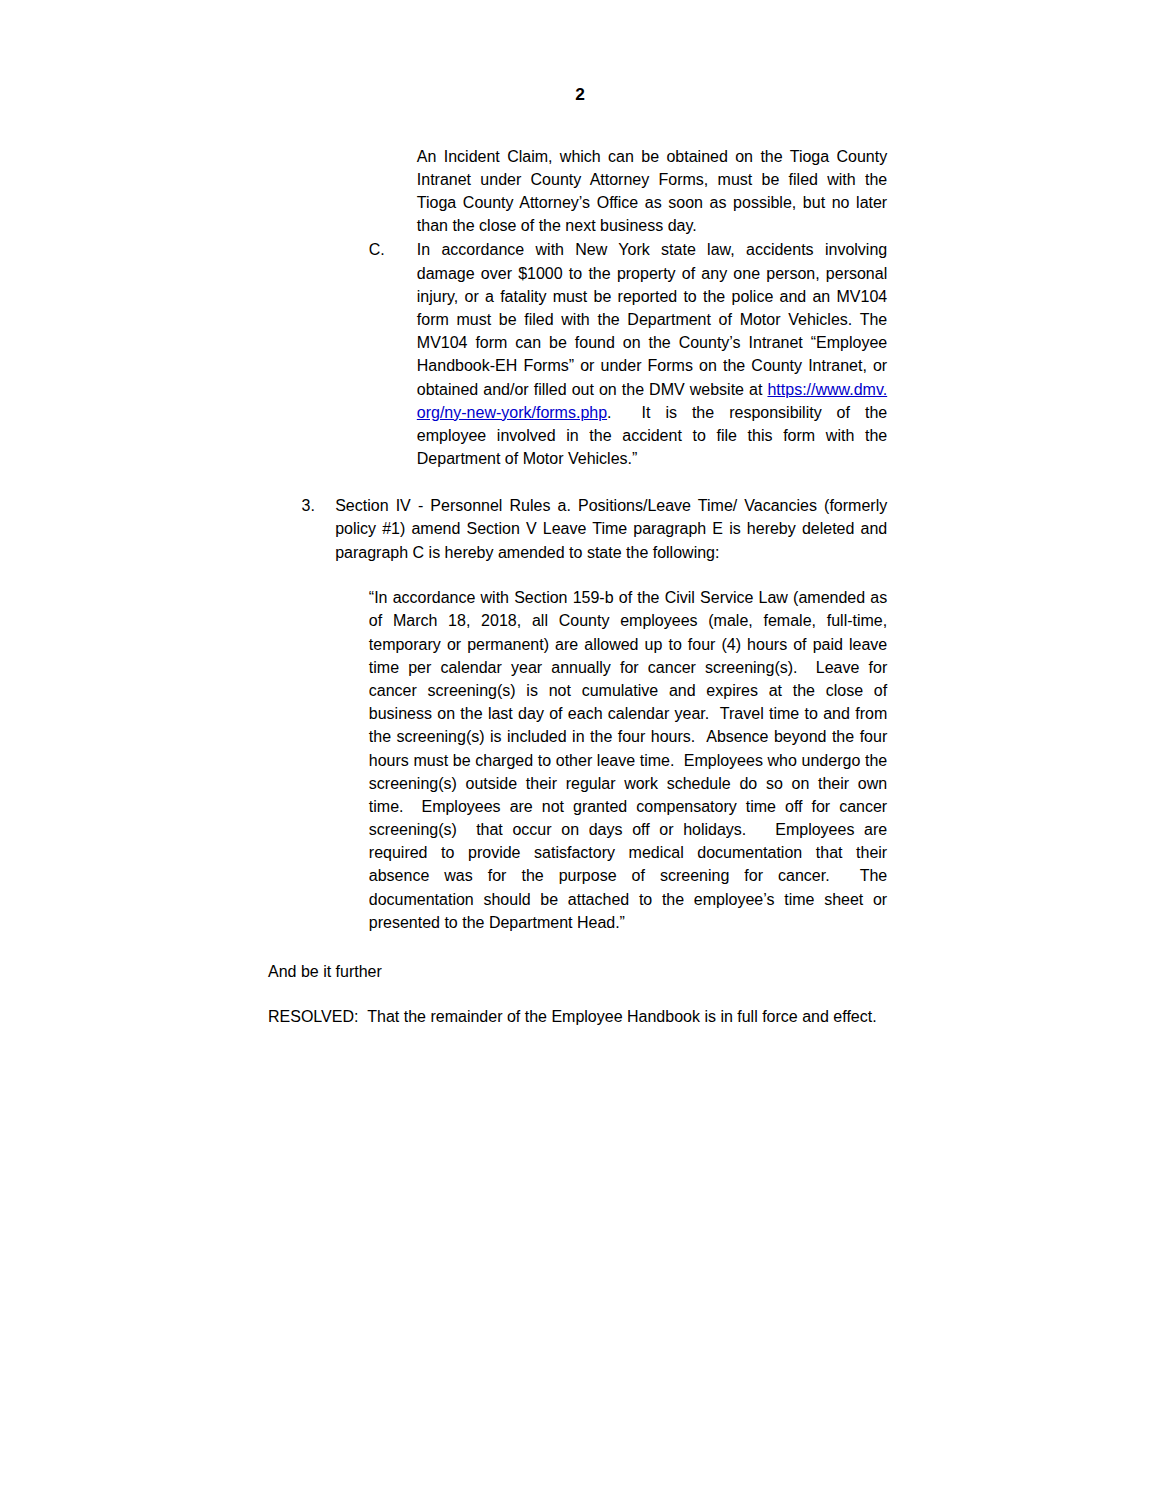2
An Incident Claim, which can be obtained on the Tioga County Intranet under County Attorney Forms, must be filed with the Tioga County Attorney’s Office as soon as possible, but no later than the close of the next business day.
C.
In accordance with New York state law, accidents involving damage over $1000 to the property of any one person, personal injury, or a fatality must be reported to the police and an MV104 form must be filed with the Department of Motor Vehicles. The MV104 form can be found on the County’s Intranet “Employee Handbook-EH Forms” or under Forms on the County Intranet, or obtained and/or filled out on the DMV website at https://www.dmv.org/ny-new-york/forms.php. It is the responsibility of the employee involved in the accident to file this form with the Department of Motor Vehicles.”
3.
Section IV - Personnel Rules a. Positions/Leave Time/ Vacancies (formerly policy #1) amend Section V Leave Time paragraph E is hereby deleted and paragraph C is hereby amended to state the following:
“In accordance with Section 159-b of the Civil Service Law (amended as of March 18, 2018, all County employees (male, female, full-time, temporary or permanent) are allowed up to four (4) hours of paid leave time per calendar year annually for cancer screening(s). Leave for cancer screening(s) is not cumulative and expires at the close of business on the last day of each calendar year. Travel time to and from the screening(s) is included in the four hours. Absence beyond the four hours must be charged to other leave time. Employees who undergo the screening(s) outside their regular work schedule do so on their own time. Employees are not granted compensatory time off for cancer screening(s) that occur on days off or holidays. Employees are required to provide satisfactory medical documentation that their absence was for the purpose of screening for cancer. The documentation should be attached to the employee’s time sheet or presented to the Department Head.”
And be it further
RESOLVED: That the remainder of the Employee Handbook is in full force and effect.